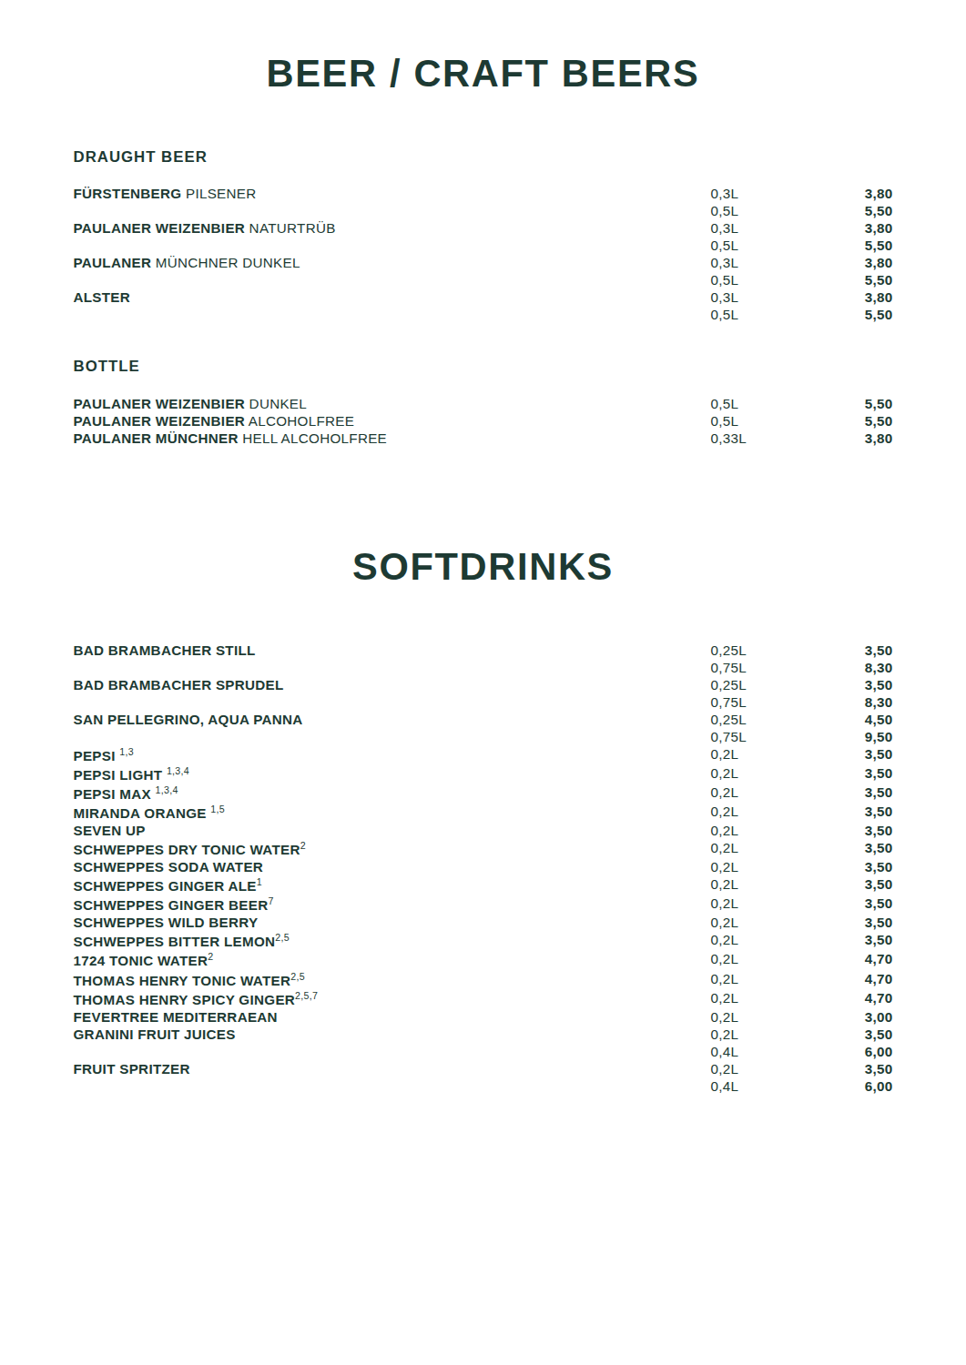BEER / CRAFT BEERS
DRAUGHT BEER
| Fürstenberg Pilsener | 0,3L | 3,80 |
| | 0,5L | 5,50 |
| Paulaner Weizenbier naturtrüb | 0,3L | 3,80 |
| | 0,5L | 5,50 |
| Paulaner Münchner Dunkel | 0,3L | 3,80 |
| | 0,5L | 5,50 |
| Alster | 0,3L | 3,80 |
| | 0,5L | 5,50 |
BOTTLE
| Paulaner Weizenbier dunkel | 0,5L | 5,50 |
| Paulaner Weizenbier alcoholfree | 0,5L | 5,50 |
| Paulaner Münchner hell alcoholfree | 0,33L | 3,80 |
SOFTDRINKS
| Bad Brambacher Still | 0,25L | 3,50 |
| | 0,75L | 8,30 |
| Bad Brambacher Sprudel | 0,25L | 3,50 |
| | 0,75L | 8,30 |
| San Pellegrino, Aqua Panna | 0,25L | 4,50 |
| | 0,75L | 9,50 |
| Pepsi 1,3 | 0,2L | 3,50 |
| Pepsi Light 1,3,4 | 0,2L | 3,50 |
| Pepsi Max 1,3,4 | 0,2L | 3,50 |
| Miranda Orange 1,5 | 0,2L | 3,50 |
| Seven up | 0,2L | 3,50 |
| Schweppes Dry Tonic Water 2 | 0,2L | 3,50 |
| Schweppes Soda Water | 0,2L | 3,50 |
| Schweppes Ginger Ale 1 | 0,2L | 3,50 |
| Schweppes Ginger Beer 7 | 0,2L | 3,50 |
| Schweppes Wild Berry | 0,2L | 3,50 |
| Schweppes Bitter Lemon 2,5 | 0,2L | 3,50 |
| 1724 Tonic Water 2 | 0,2L | 4,70 |
| Thomas Henry Tonic Water 2,5 | 0,2L | 4,70 |
| Thomas Henry Spicy Ginger 2,5,7 | 0,2L | 4,70 |
| FeverTree Mediterraean | 0,2L | 3,00 |
| Granini fruit juices | 0,2L | 3,50 |
| | 0,4L | 6,00 |
| Fruit spritzer | 0,2L | 3,50 |
| | 0,4L | 6,00 |